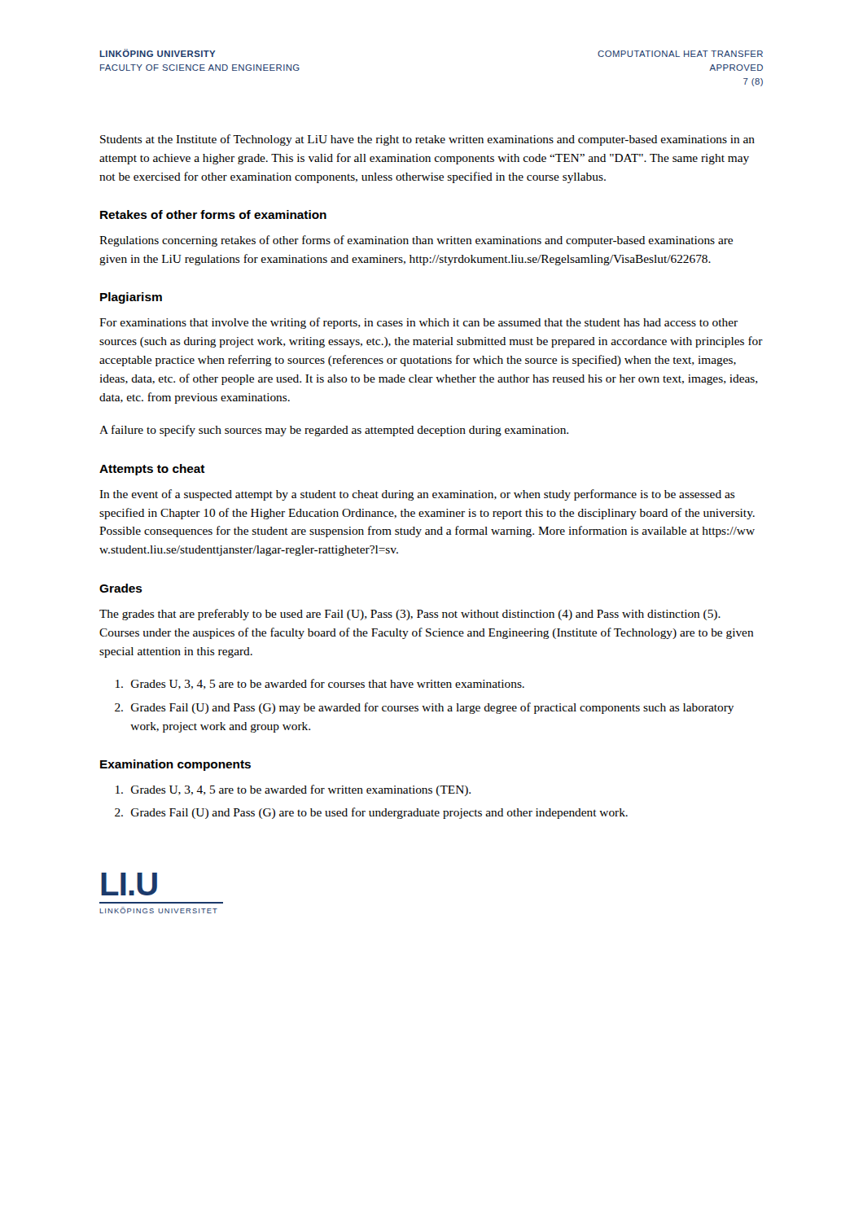LINKÖPING UNIVERSITY
FACULTY OF SCIENCE AND ENGINEERING
COMPUTATIONAL HEAT TRANSFER
APPROVED
7 (8)
Students at the Institute of Technology at LiU have the right to retake written examinations and computer-based examinations in an attempt to achieve a higher grade. This is valid for all examination components with code “TEN” and "DAT". The same right may not be exercised for other examination components, unless otherwise specified in the course syllabus.
Retakes of other forms of examination
Regulations concerning retakes of other forms of examination than written examinations and computer-based examinations are given in the LiU regulations for examinations and examiners, http://styrdokument.liu.se/Regelsamling/VisaBeslut/622678.
Plagiarism
For examinations that involve the writing of reports, in cases in which it can be assumed that the student has had access to other sources (such as during project work, writing essays, etc.), the material submitted must be prepared in accordance with principles for acceptable practice when referring to sources (references or quotations for which the source is specified) when the text, images, ideas, data, etc. of other people are used. It is also to be made clear whether the author has reused his or her own text, images, ideas, data, etc. from previous examinations.
A failure to specify such sources may be regarded as attempted deception during examination.
Attempts to cheat
In the event of a suspected attempt by a student to cheat during an examination, or when study performance is to be assessed as specified in Chapter 10 of the Higher Education Ordinance, the examiner is to report this to the disciplinary board of the university. Possible consequences for the student are suspension from study and a formal warning. More information is available at https://www.student.liu.se/studenttjanster/lagar-regler-rattigheter?l=sv.
Grades
The grades that are preferably to be used are Fail (U), Pass (3), Pass not without distinction (4) and Pass with distinction (5). Courses under the auspices of the faculty board of the Faculty of Science and Engineering (Institute of Technology) are to be given special attention in this regard.
Grades U, 3, 4, 5 are to be awarded for courses that have written examinations.
Grades Fail (U) and Pass (G) may be awarded for courses with a large degree of practical components such as laboratory work, project work and group work.
Examination components
Grades U, 3, 4, 5 are to be awarded for written examinations (TEN).
Grades Fail (U) and Pass (G) are to be used for undergraduate projects and other independent work.
LI. U
LINKÖPINGS UNIVERSITET